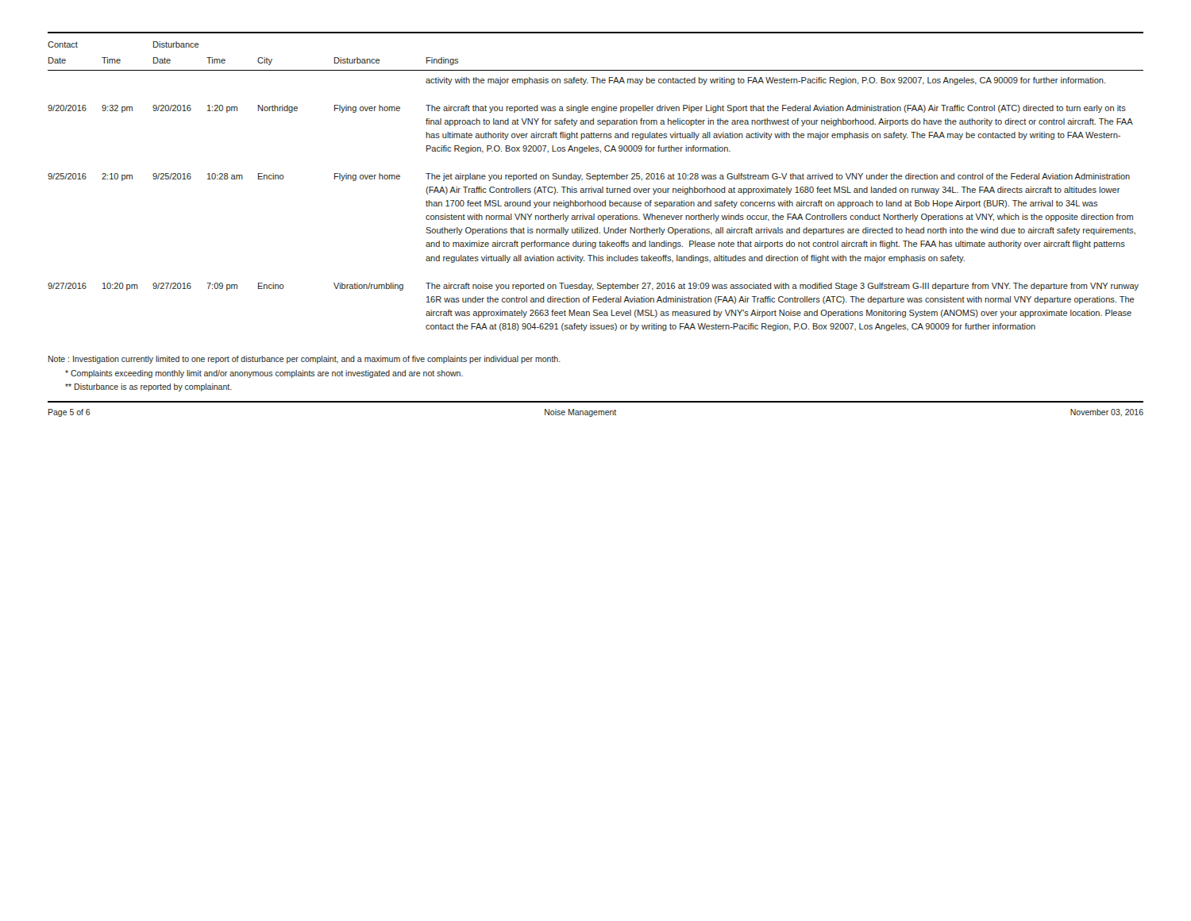| Contact | | Disturbance | | | | |
| --- | --- | --- | --- | --- | --- | --- |
| Date | Time | Date | Time | City | Disturbance | Findings |
| | | | | | | activity with the major emphasis on safety. The FAA may be contacted by writing to FAA Western-Pacific Region, P.O. Box 92007, Los Angeles, CA 90009 for further information. |
| 9/20/2016 | 9:32 pm | 9/20/2016 | 1:20 pm | Northridge | Flying over home | The aircraft that you reported was a single engine propeller driven Piper Light Sport that the Federal Aviation Administration (FAA) Air Traffic Control (ATC) directed to turn early on its final approach to land at VNY for safety and separation from a helicopter in the area northwest of your neighborhood. Airports do have the authority to direct or control aircraft. The FAA has ultimate authority over aircraft flight patterns and regulates virtually all aviation activity with the major emphasis on safety. The FAA may be contacted by writing to FAA Western-Pacific Region, P.O. Box 92007, Los Angeles, CA 90009 for further information. |
| 9/25/2016 | 2:10 pm | 9/25/2016 | 10:28 am | Encino | Flying over home | The jet airplane you reported on Sunday, September 25, 2016 at 10:28 was a Gulfstream G-V that arrived to VNY under the direction and control of the Federal Aviation Administration (FAA) Air Traffic Controllers (ATC). This arrival turned over your neighborhood at approximately 1680 feet MSL and landed on runway 34L. The FAA directs aircraft to altitudes lower than 1700 feet MSL around your neighborhood because of separation and safety concerns with aircraft on approach to land at Bob Hope Airport (BUR). The arrival to 34L was consistent with normal VNY northerly arrival operations. Whenever northerly winds occur, the FAA Controllers conduct Northerly Operations at VNY, which is the opposite direction from Southerly Operations that is normally utilized. Under Northerly Operations, all aircraft arrivals and departures are directed to head north into the wind due to aircraft safety requirements, and to maximize aircraft performance during takeoffs and landings. Please note that airports do not control aircraft in flight. The FAA has ultimate authority over aircraft flight patterns and regulates virtually all aviation activity. This includes takeoffs, landings, altitudes and direction of flight with the major emphasis on safety. |
| 9/27/2016 | 10:20 pm | 9/27/2016 | 7:09 pm | Encino | Vibration/rumbling | The aircraft noise you reported on Tuesday, September 27, 2016 at 19:09 was associated with a modified Stage 3 Gulfstream G-III departure from VNY. The departure from VNY runway 16R was under the control and direction of Federal Aviation Administration (FAA) Air Traffic Controllers (ATC). The departure was consistent with normal VNY departure operations. The aircraft was approximately 2663 feet Mean Sea Level (MSL) as measured by VNY's Airport Noise and Operations Monitoring System (ANOMS) over your approximate location. Please contact the FAA at (818) 904-6291 (safety issues) or by writing to FAA Western-Pacific Region, P.O. Box 92007, Los Angeles, CA 90009 for further information |
Note : Investigation currently limited to one report of disturbance per complaint, and a maximum of five complaints per individual per month.
* Complaints exceeding monthly limit and/or anonymous complaints are not investigated and are not shown.
** Disturbance is as reported by complainant.
Page 5 of 6
Noise Management
November 03, 2016